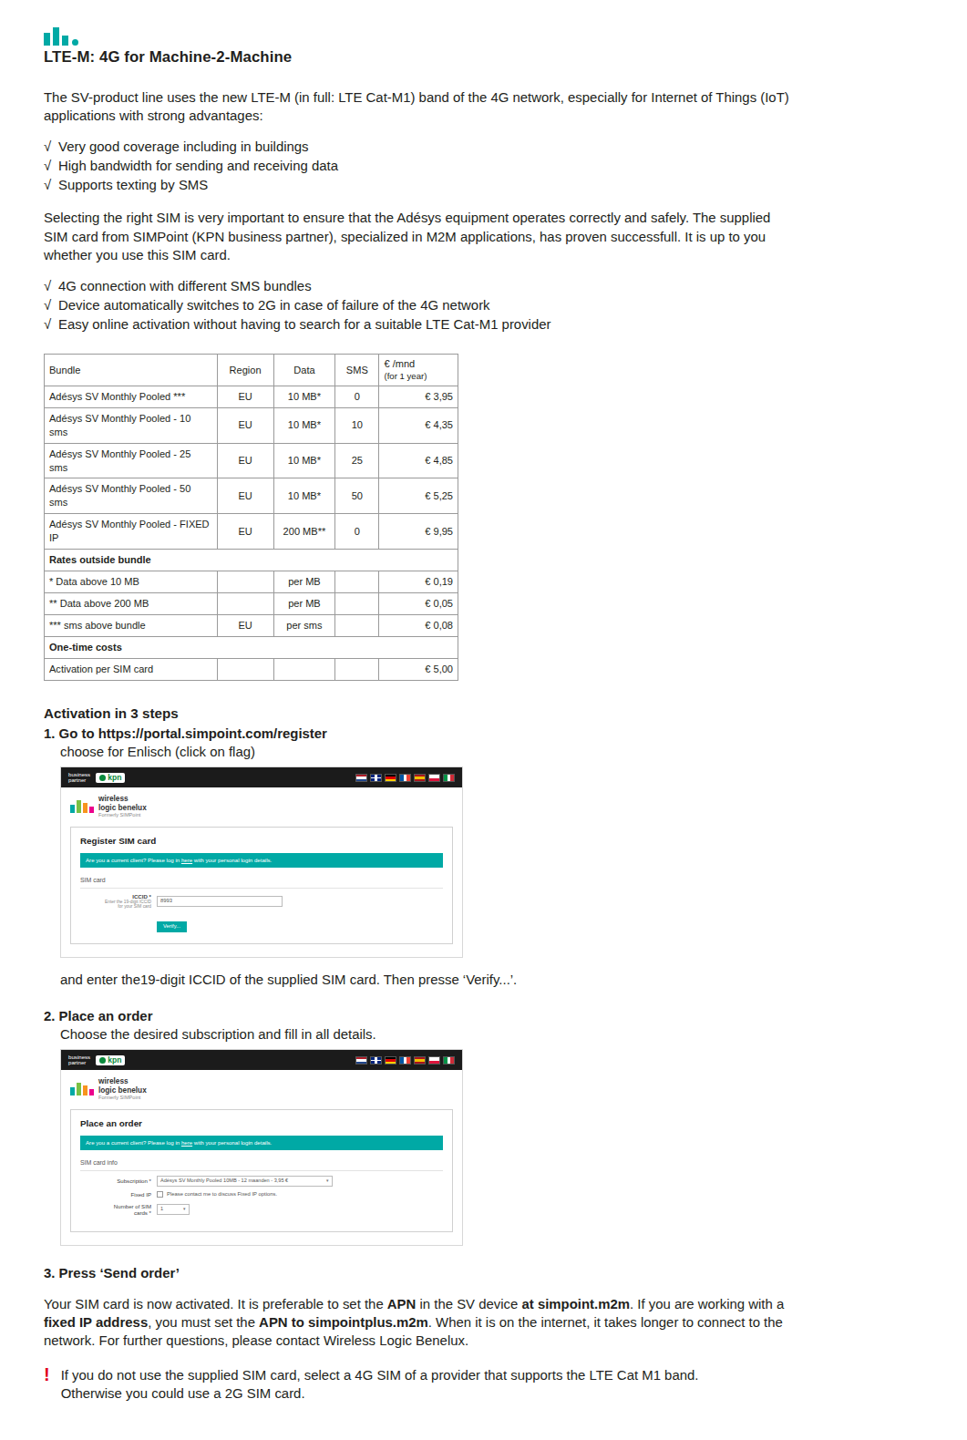LTE-M: 4G for Machine-2-Machine
The SV-product line uses the new LTE-M (in full: LTE Cat-M1) band of the 4G network, especially for Internet of Things (IoT) applications with strong advantages:
√Very good coverage including in buildings
√High bandwidth for sending and receiving data
√Supports texting by SMS
Selecting the right SIM is very important to ensure that the Adésys equipment operates correctly and safely. The supplied SIM card from SIMPoint (KPN business partner), specialized in M2M applications, has proven successfull. It is up to you whether you use this SIM card.
√4G connection with different SMS bundles
√Device automatically switches to 2G in case of failure of the 4G network
√Easy online activation without having to search for a suitable LTE Cat-M1 provider
| Bundle | Region | Data | SMS | € /mnd (for 1 year) |
| --- | --- | --- | --- | --- |
| Adésys SV Monthly Pooled *** | EU | 10 MB* | 0 | € 3,95 |
| Adésys SV Monthly Pooled - 10 sms | EU | 10 MB* | 10 | € 4,35 |
| Adésys SV Monthly Pooled - 25 sms | EU | 10 MB* | 25 | € 4,85 |
| Adésys SV Monthly Pooled - 50 sms | EU | 10 MB* | 50 | € 5,25 |
| Adésys SV Monthly Pooled - FIXED IP | EU | 200 MB** | 0 | € 9,95 |
| Rates outside bundle |
| * Data above 10 MB | | per MB | | € 0,19 |
| ** Data above 200 MB | | per MB | | € 0,05 |
| *** sms above bundle | EU | per sms | | € 0,08 |
| One-time costs |
| Activation per SIM card | | | | € 5,00 |
Activation in 3 steps
1. Go to https://portal.simpoint.com/register
choose for Enlisch (click on flag)
business
partner kpn
wireless logic benelux Formerly SIMPoint
Register SIM card
Are you a current client? Please log in here with your personal login details.
SIM card
ICCID *Enter the 19-digit ICCID
for your SIM card
8993
Verify...
and enter the19-digit ICCID of the supplied SIM card. Then presse ‘Verify...’.
2. Place an order
Choose the desired subscription and fill in all details.
business
partner kpn
wireless logic benelux Formerly SIMPoint
Place an order
Are you a current client? Please log in here with your personal login details.
SIM card info
Subscription *
Adésys SV Monthly Pooled 10MB - 12 maanden - 3,95 €
Fixed IP
Please contact me to discuss Fixed IP options.
Number of SIM
cards *
1
3. Press ‘Send order’
Your SIM card is now activated. It is preferable to set the APN in the SV device at simpoint.m2m. If you are working with a fixed IP address, you must set the APN to simpointplus.m2m. When it is on the internet, it takes longer to connect to the network. For further questions, please contact Wireless Logic Benelux.
!
If you do not use the supplied SIM card, select a 4G SIM of a provider that supports the LTE Cat M1 band.
Otherwise you could use a 2G SIM card.